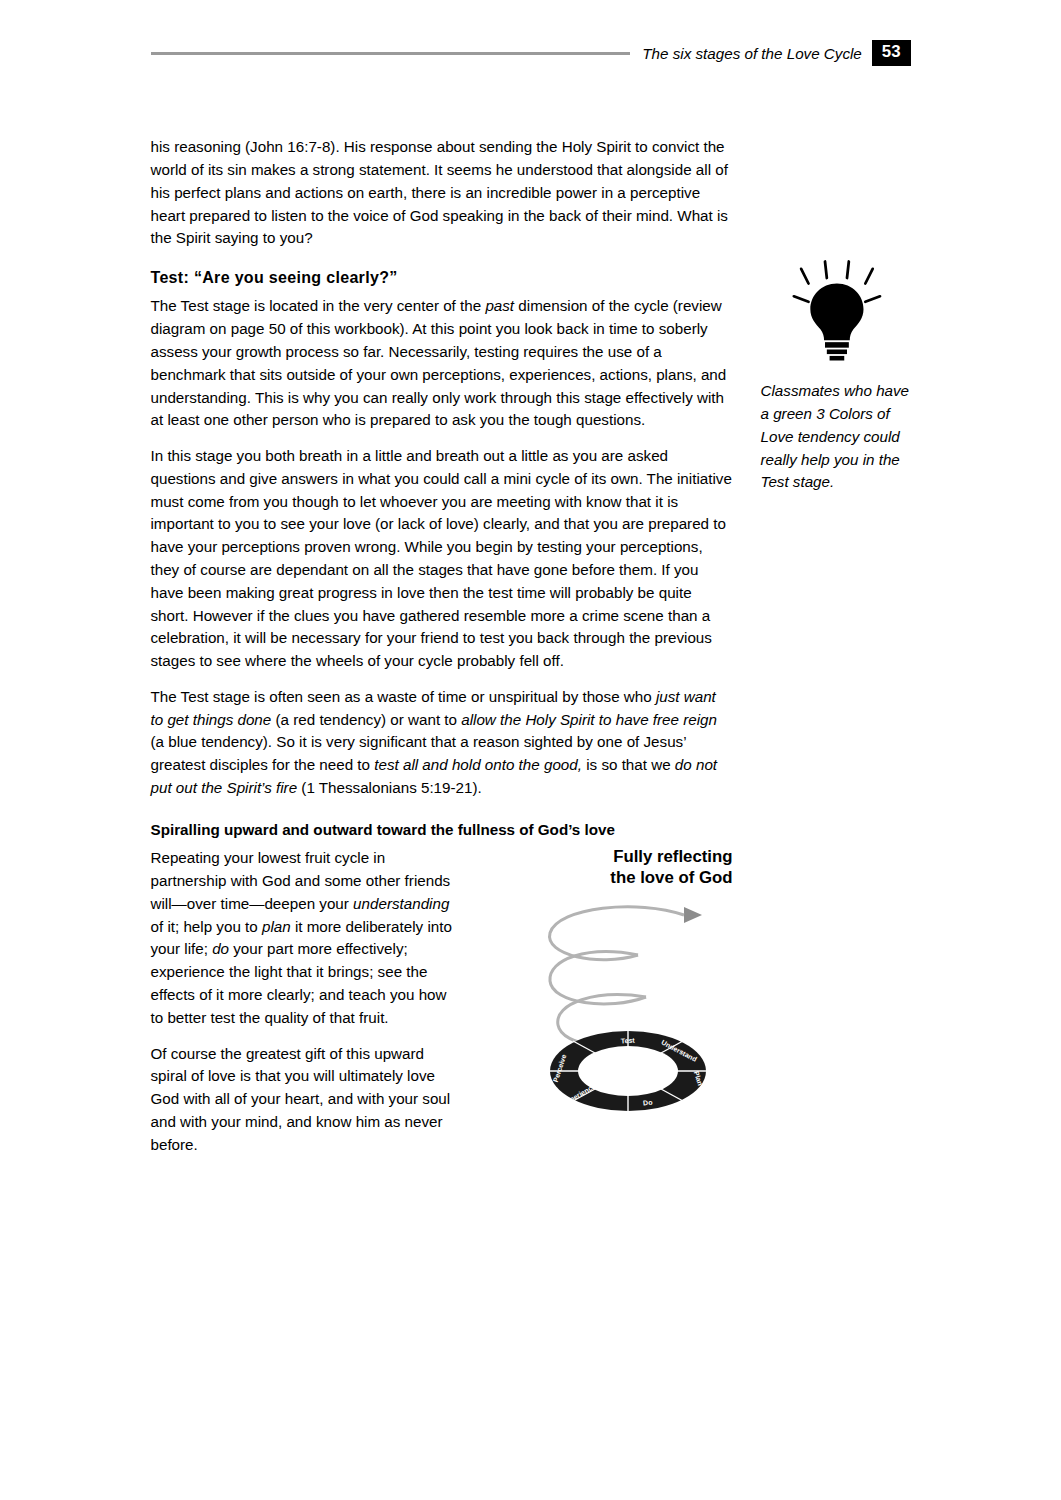The six stages of the Love Cycle
53
his reasoning (John 16:7-8). His response about sending the Holy Spirit to convict the world of its sin makes a strong statement. It seems he understood that alongside all of his perfect plans and actions on earth, there is an incredible power in a perceptive heart prepared to listen to the voice of God speaking in the back of their mind. What is the Spirit saying to you?
Test: “Are you seeing clearly?”
The Test stage is located in the very center of the past dimension of the cycle (review diagram on page 50 of this workbook). At this point you look back in time to soberly assess your growth process so far. Necessarily, testing requires the use of a benchmark that sits outside of your own perceptions, experiences, actions, plans, and understanding. This is why you can really only work through this stage effectively with at least one other person who is prepared to ask you the tough questions.
In this stage you both breath in a little and breath out a little as you are asked questions and give answers in what you could call a mini cycle of its own. The initiative must come from you though to let whoever you are meeting with know that it is important to you to see your love (or lack of love) clearly, and that you are prepared to have your perceptions proven wrong. While you begin by testing your perceptions, they of course are dependant on all the stages that have gone before them. If you have been making great progress in love then the test time will probably be quite short. However if the clues you have gathered resemble more a crime scene than a celebration, it will be necessary for your friend to test you back through the previous stages to see where the wheels of your cycle probably fell off.
The Test stage is often seen as a waste of time or unspiritual by those who just want to get things done (a red tendency) or want to allow the Holy Spirit to have free reign (a blue tendency). So it is very significant that a reason sighted by one of Jesus’ greatest disciples for the need to test all and hold onto the good, is so that we do not put out the Spirit’s fire (1 Thessalonians 5:19-21).
Spiralling upward and outward toward the fullness of God’s love
Fully reflecting
the love of God
Test Understand Plan Do Experience Perceive
Repeating your lowest fruit cycle in partnership with God and some other friends will—over time—deepen your understanding of it; help you to plan it more deliberately into your life; do your part more effectively; experience the light that it brings; see the effects of it more clearly; and teach you how to better test the quality of that fruit.
Of course the greatest gift of this upward spiral of love is that you will ultimately love God with all of your heart, and with your soul and with your mind, and know him as never before.
Classmates who have a green 3 Colors of Love tendency could really help you in the Test stage.